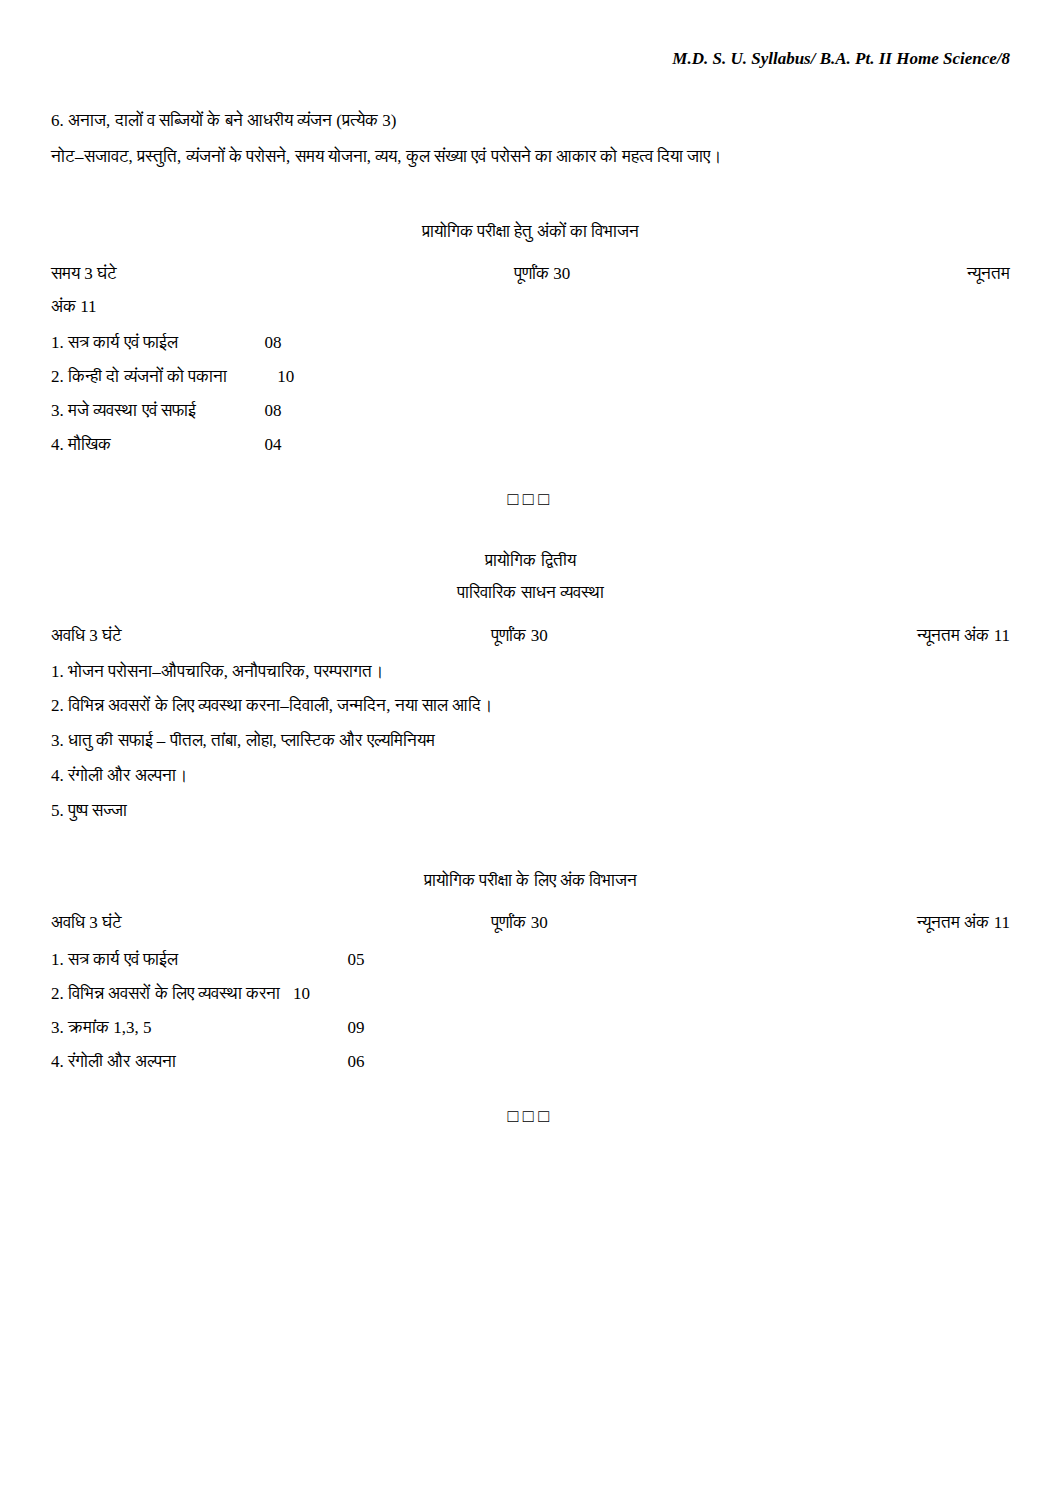M.D. S. U. Syllabus/ B.A. Pt. II Home Science/8
6. अनाज, दालों व सब्जियों के बने आधरीय व्यंजन (प्रत्येक 3)
नोट–सजावट, प्रस्तुति, व्यंजनों के परोसने, समय योजना, व्यय, कुल संख्या एवं परोसने का आकार को महत्व दिया जाए।
प्रायोगिक परीक्षा हेतु अंकों का विभाजन
समय 3 घंटे
पूर्णांक 30
न्यूनतम
अंक 11
| 1. सत्र कार्य एवं फाईल | 08 |
| 2. किन्ही दो व्यंजनों को पकाना | 10 |
| 3. मजे व्यवस्था एवं सफाई | 08 |
| 4. मौखिक | 04 |
□□□
प्रायोगिक द्वितीय
पारिवारिक साधन व्यवस्था
अवधि 3 घंटे
पूर्णांक 30
न्यूनतम अंक 11
1. भोजन परोसना–औपचारिक, अनौपचारिक, परम्परागत।
2. विभिन्न अवसरों के लिए व्यवस्था करना–दिवाली, जन्मदिन, नया साल आदि।
3. धातु की सफाई – पीतल, तांबा, लोहा, प्लास्टिक और एल्यमिनियम
4. रंगोली और अल्पना।
5. पुष्प सज्जा
प्रायोगिक परीक्षा के लिए अंक विभाजन
अवधि 3 घंटे
पूर्णांक 30
न्यूनतम अंक 11
| 1. सत्र कार्य एवं फाईल | 05 |
| 2. विभिन्न अवसरों के लिए व्यवस्था करना 10 | |
| 3. क्रमांक 1,3, 5 | 09 |
| 4. रंगोली और अल्पना | 06 |
□□□